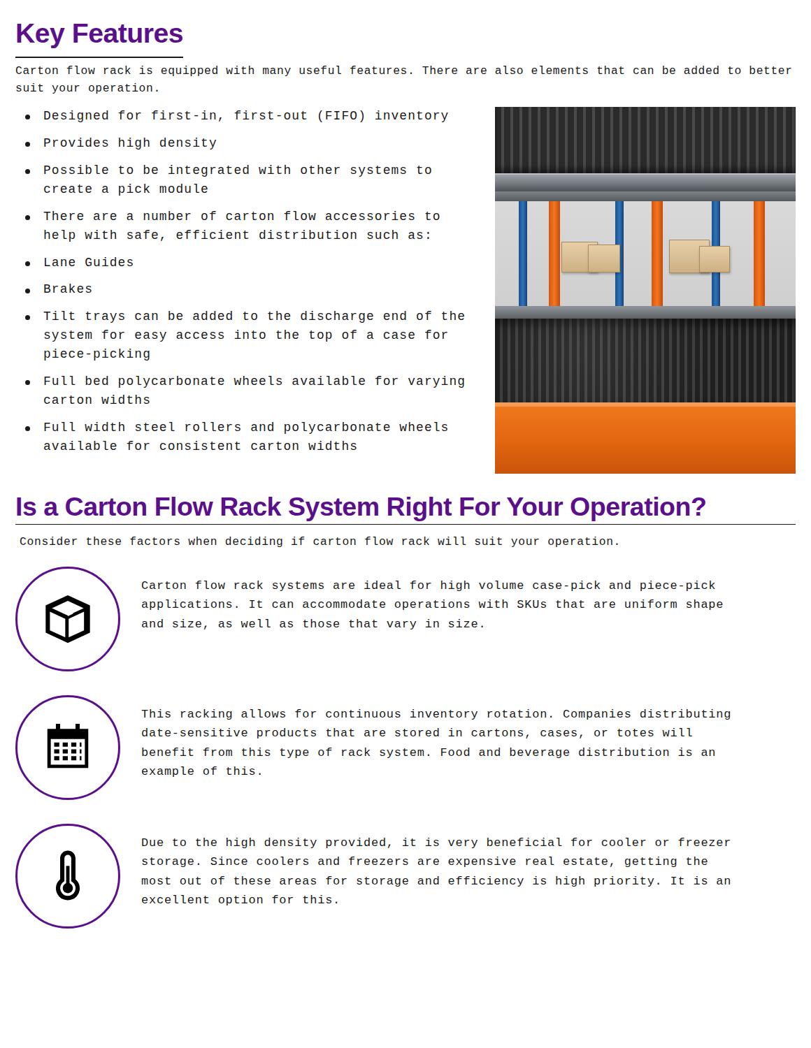Key Features
Carton flow rack is equipped with many useful features. There are also elements that can be added to better suit your operation.
Designed for first-in, first-out (FIFO) inventory
Provides high density
Possible to be integrated with other systems to create a pick module
There are a number of carton flow accessories to help with safe, efficient distribution such as:
Lane Guides
Brakes
Tilt trays can be added to the discharge end of the system for easy access into the top of a case for piece-picking
Full bed polycarbonate wheels available for varying carton widths
Full width steel rollers and polycarbonate wheels available for consistent carton widths
Is a Carton Flow Rack System Right For Your Operation?
Consider these factors when deciding if carton flow rack will suit your operation.
Carton flow rack systems are ideal for high volume case-pick and piece-pick applications. It can accommodate operations with SKUs that are uniform shape and size, as well as those that vary in size.
This racking allows for continuous inventory rotation. Companies distributing date-sensitive products that are stored in cartons, cases, or totes will benefit from this type of rack system. Food and beverage distribution is an example of this.
Due to the high density provided, it is very beneficial for cooler or freezer storage. Since coolers and freezers are expensive real estate, getting the most out of these areas for storage and efficiency is high priority. It is an excellent option for this.